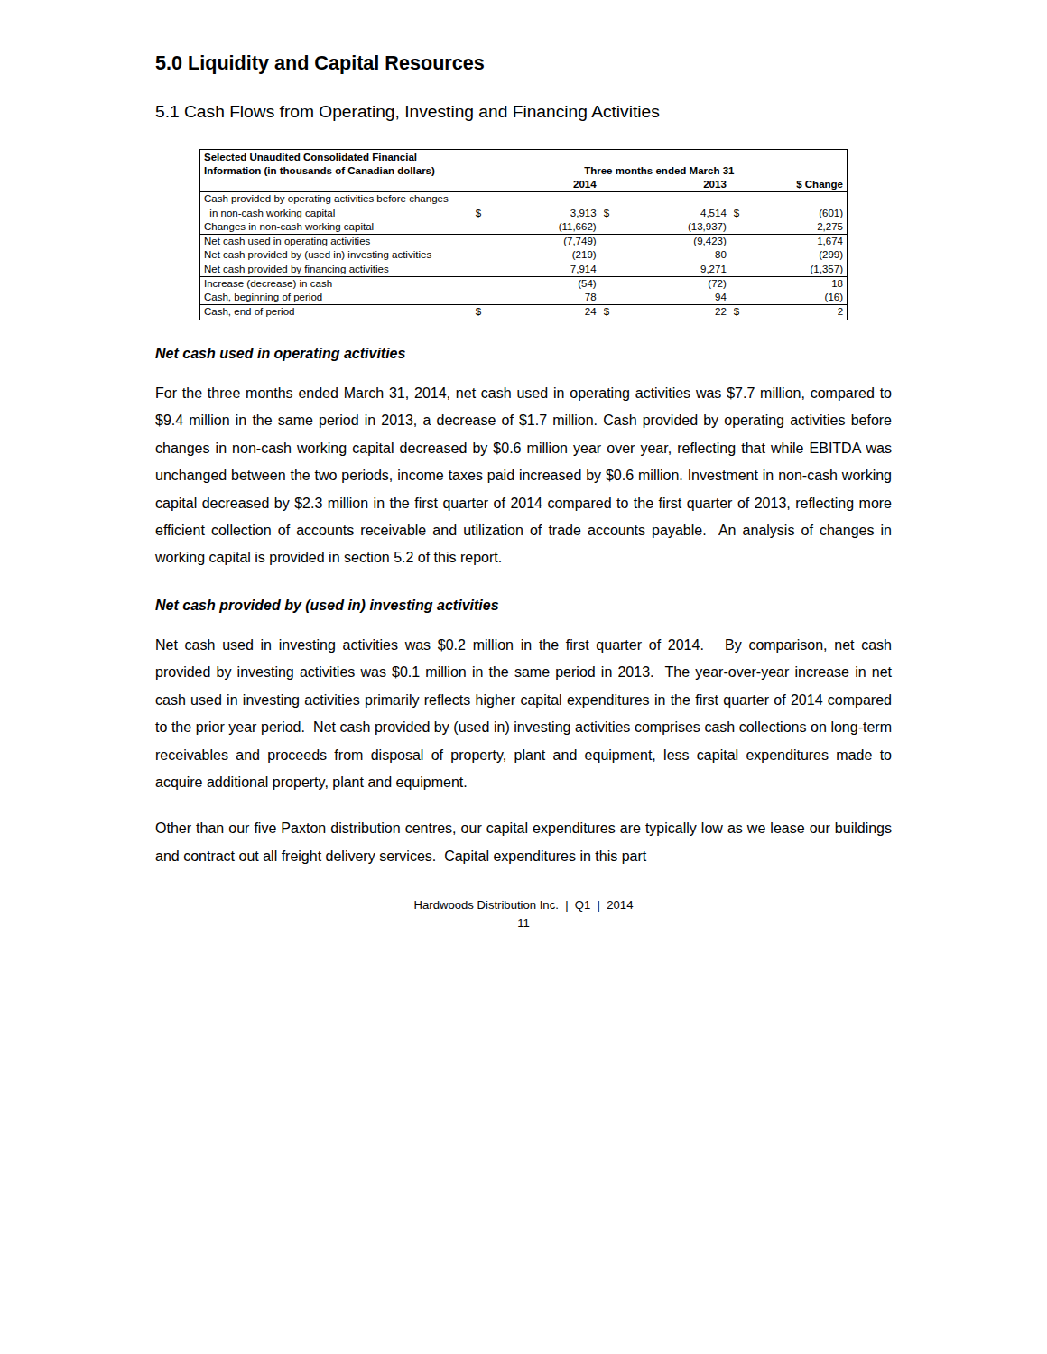5.0 Liquidity and Capital Resources
5.1 Cash Flows from Operating, Investing and Financing Activities
| Selected Unaudited Consolidated Financial Information (in thousands of Canadian dollars) | |
| Three months ended March 31 |
| | | 2014 | | 2013 | $ Change |
| Cash provided by operating activities before changes | | | | | | |
| in non-cash working capital | $ | 3,913 | $ | 4,514 | $ | (601) |
| Changes in non-cash working capital | | (11,662) | | (13,937) | | 2,275 |
| Net cash used in operating activities | | (7,749) | | (9,423) | | 1,674 |
| Net cash provided by (used in) investing activities | | (219) | | 80 | | (299) |
| Net cash provided by financing activities | | 7,914 | | 9,271 | | (1,357) |
| Increase (decrease) in cash | | (54) | | (72) | | 18 |
| Cash, beginning of period | | 78 | | 94 | | (16) |
| Cash, end of period | $ | 24 | $ | 22 | $ | 2 |
Net cash used in operating activities
For the three months ended March 31, 2014, net cash used in operating activities was $7.7 million, compared to $9.4 million in the same period in 2013, a decrease of $1.7 million. Cash provided by operating activities before changes in non-cash working capital decreased by $0.6 million year over year, reflecting that while EBITDA was unchanged between the two periods, income taxes paid increased by $0.6 million. Investment in non-cash working capital decreased by $2.3 million in the first quarter of 2014 compared to the first quarter of 2013, reflecting more efficient collection of accounts receivable and utilization of trade accounts payable. An analysis of changes in working capital is provided in section 5.2 of this report.
Net cash provided by (used in) investing activities
Net cash used in investing activities was $0.2 million in the first quarter of 2014. By comparison, net cash provided by investing activities was $0.1 million in the same period in 2013. The year-over-year increase in net cash used in investing activities primarily reflects higher capital expenditures in the first quarter of 2014 compared to the prior year period. Net cash provided by (used in) investing activities comprises cash collections on long-term receivables and proceeds from disposal of property, plant and equipment, less capital expenditures made to acquire additional property, plant and equipment.
Other than our five Paxton distribution centres, our capital expenditures are typically low as we lease our buildings and contract out all freight delivery services. Capital expenditures in this part
Hardwoods Distribution Inc. | Q1 | 2014
11